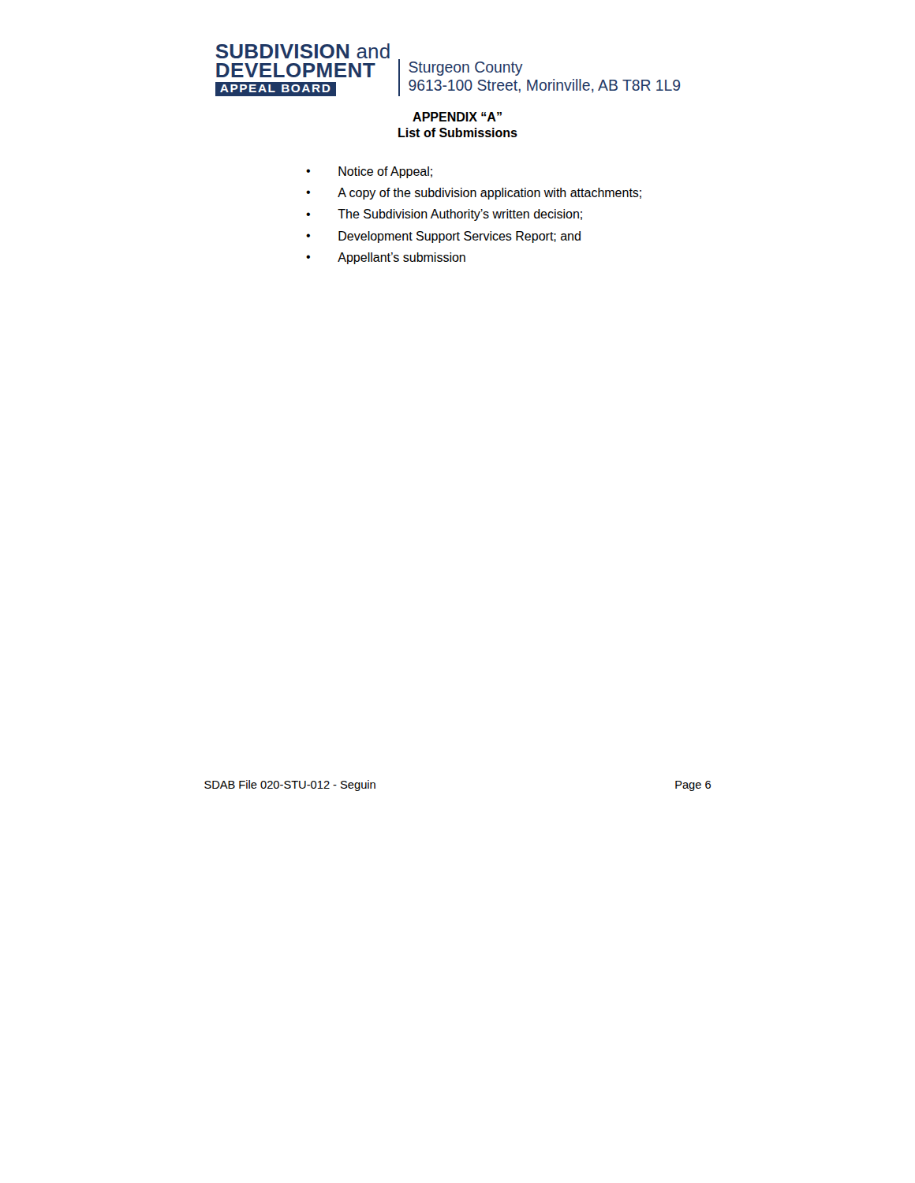SUBDIVISION and
DEVELOPMENT
APPEAL BOARD
Sturgeon County
9613-100 Street, Morinville, AB T8R 1L9
APPENDIX “A”
List of Submissions
Notice of Appeal;
A copy of the subdivision application with attachments;
The Subdivision Authority’s written decision;
Development Support Services Report; and
Appellant’s submission
SDAB File 020-STU-012 - Seguin
Page 6